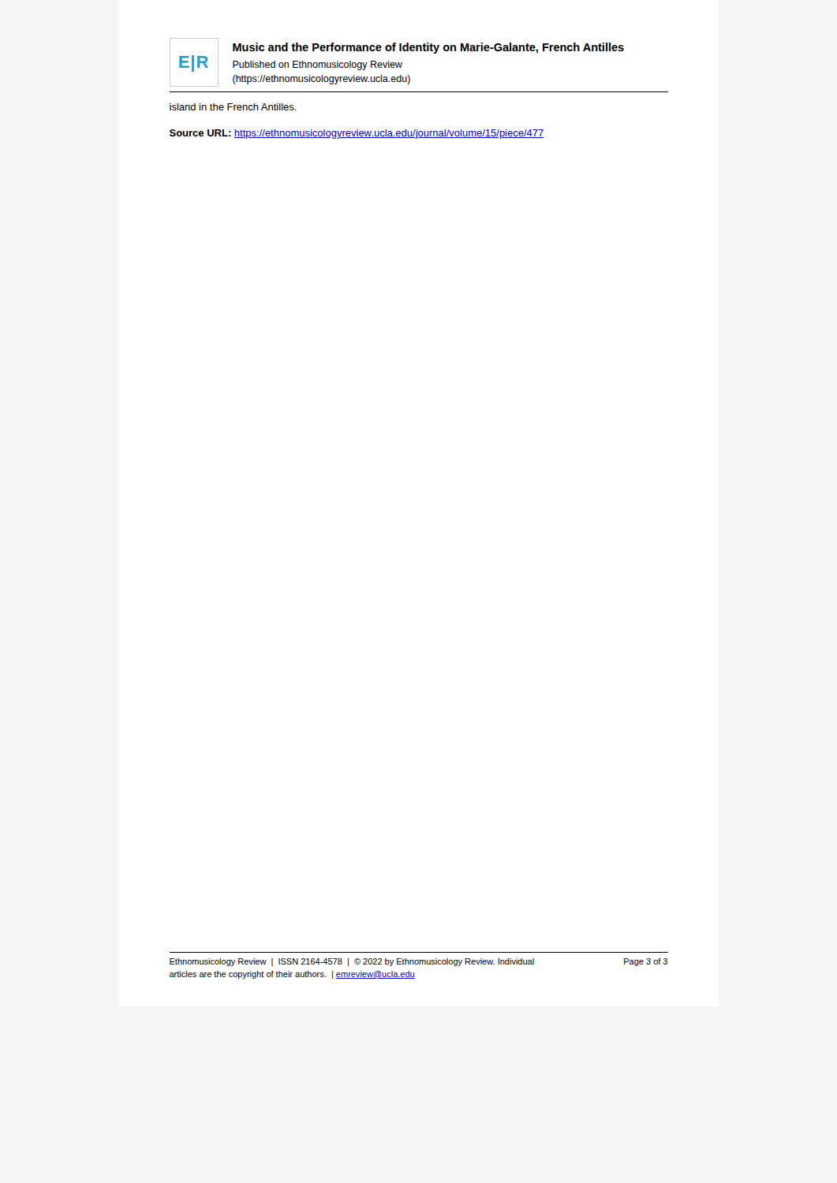E|R
Music and the Performance of Identity on Marie-Galante, French Antilles
Published on Ethnomusicology Review
(https://ethnomusicologyreview.ucla.edu)
island in the French Antilles.
Source URL: https://ethnomusicologyreview.ucla.edu/journal/volume/15/piece/477
Ethnomusicology Review | ISSN 2164-4578 | © 2022 by Ethnomusicology Review. Individual articles are the copyright of their authors. | emreview@ucla.edu
Page 3 of 3